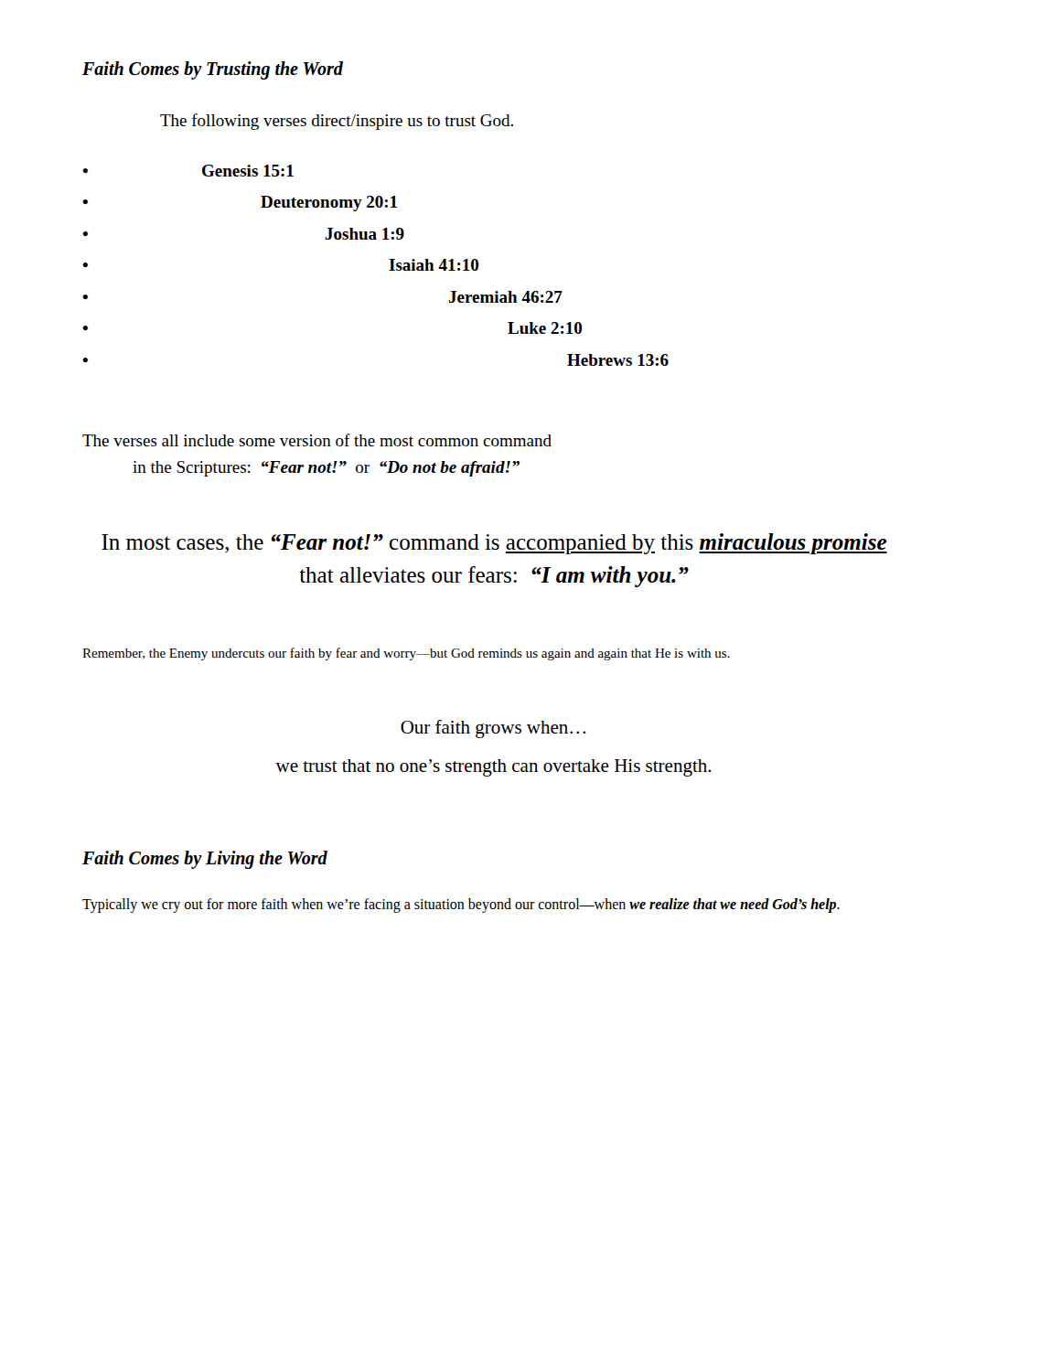Faith Comes by Trusting the Word
The following verses direct/inspire us to trust God.
Genesis 15:1
Deuteronomy 20:1
Joshua 1:9
Isaiah 41:10
Jeremiah 46:27
Luke 2:10
Hebrews 13:6
The verses all include some version of the most common command in the Scriptures: “Fear not!” or “Do not be afraid!”
In most cases, the “Fear not!” command is accompanied by this miraculous promise that alleviates our fears: “I am with you.”
Remember, the Enemy undercuts our faith by fear and worry—but God reminds us again and again that He is with us.
Our faith grows when…
we trust that no one’s strength can overtake His strength.
Faith Comes by Living the Word
Typically we cry out for more faith when we’re facing a situation beyond our control—when we realize that we need God’s help.